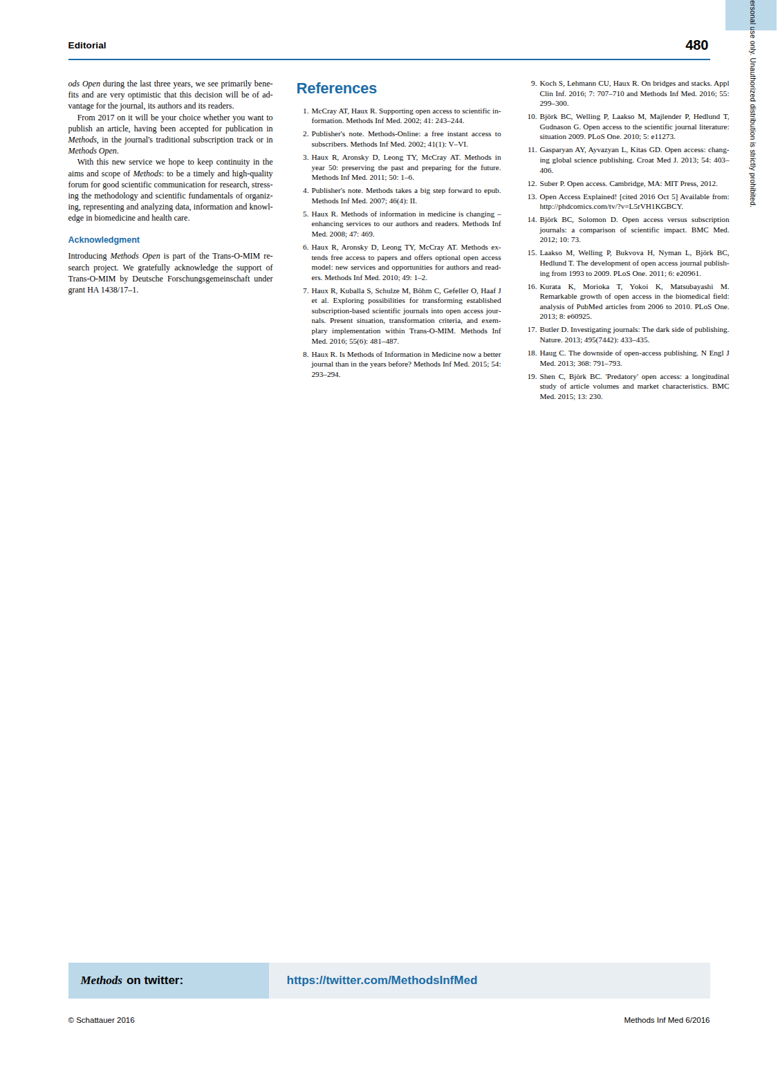Editorial
480
ods Open during the last three years, we see primarily benefits and are very optimistic that this decision will be of advantage for the journal, its authors and its readers.
From 2017 on it will be your choice whether you want to publish an article, having been accepted for publication in Methods, in the journal's traditional subscription track or in Methods Open.
With this new service we hope to keep continuity in the aims and scope of Methods: to be a timely and high-quality forum for good scientific communication for research, stressing the methodology and scientific fundamentals of organizing, representing and analyzing data, information and knowledge in biomedicine and health care.
Acknowledgment
Introducing Methods Open is part of the Trans-O-MIM research project. We gratefully acknowledge the support of Trans-O-MIM by Deutsche Forschungsgemeinschaft under grant HA 1438/17–1.
References
McCray AT, Haux R. Supporting open access to scientific information. Methods Inf Med. 2002; 41: 243–244.
Publisher's note. Methods-Online: a free instant access to subscribers. Methods Inf Med. 2002; 41(1): V–VI.
Haux R, Aronsky D, Leong TY, McCray AT. Methods in year 50: preserving the past and preparing for the future. Methods Inf Med. 2011; 50: 1–6.
Publisher's note. Methods takes a big step forward to epub. Methods Inf Med. 2007; 46(4): II.
Haux R. Methods of information in medicine is changing – enhancing services to our authors and readers. Methods Inf Med. 2008; 47: 469.
Haux R, Aronsky D, Leong TY, McCray AT. Methods extends free access to papers and offers optional open access model: new services and opportunities for authors and readers. Methods Inf Med. 2010; 49: 1–2.
Haux R, Kuballa S, Schulze M, Böhm C, Gefeller O, Haaf J et al. Exploring possibilities for transforming established subscription-based scientific journals into open access journals. Present situation, transformation criteria, and exemplary implementation within Trans-O-MIM. Methods Inf Med. 2016; 55(6): 481–487.
Haux R. Is Methods of Information in Medicine now a better journal than in the years before? Methods Inf Med. 2015; 54: 293–294.
Koch S, Lehmann CU, Haux R. On bridges and stacks. Appl Clin Inf. 2016; 7: 707–710 and Methods Inf Med. 2016; 55: 299–300.
Björk BC, Welling P, Laakso M, Majlender P, Hedlund T, Gudnason G. Open access to the scientific journal literature: situation 2009. PLoS One. 2010; 5: e11273.
Gasparyan AY, Ayvazyan L, Kitas GD. Open access: changing global science publishing. Croat Med J. 2013; 54: 403–406.
Suber P. Open access. Cambridge, MA: MIT Press, 2012.
Open Access Explained! [cited 2016 Oct 5] Available from: http://phdcomics.com/tv/?v=L5rVH1KGBCY.
Björk BC, Solomon D. Open access versus subscription journals: a comparison of scientific impact. BMC Med. 2012; 10: 73.
Laakso M, Welling P, Bukvova H, Nyman L, Björk BC, Hedlund T. The development of open access journal publishing from 1993 to 2009. PLoS One. 2011; 6: e20961.
Kurata K, Morioka T, Yokoi K, Matsubayashi M. Remarkable growth of open access in the biomedical field: analysis of PubMed articles from 2006 to 2010. PLoS One. 2013; 8: e60925.
Butler D. Investigating journals: The dark side of publishing. Nature. 2013; 495(7442): 433–435.
Haug C. The downside of open-access publishing. N Engl J Med. 2013; 368: 791–793.
Shen C, Björk BC. 'Predatory' open access: a longitudinal study of article volumes and market characteristics. BMC Med. 2015; 13: 230.
This document was downloaded for personal use only. Unauthorized distribution is strictly prohibited.
Methods on twitter:
https://twitter.com/MethodsInfMed
© Schattauer 2016
Methods Inf Med 6/2016